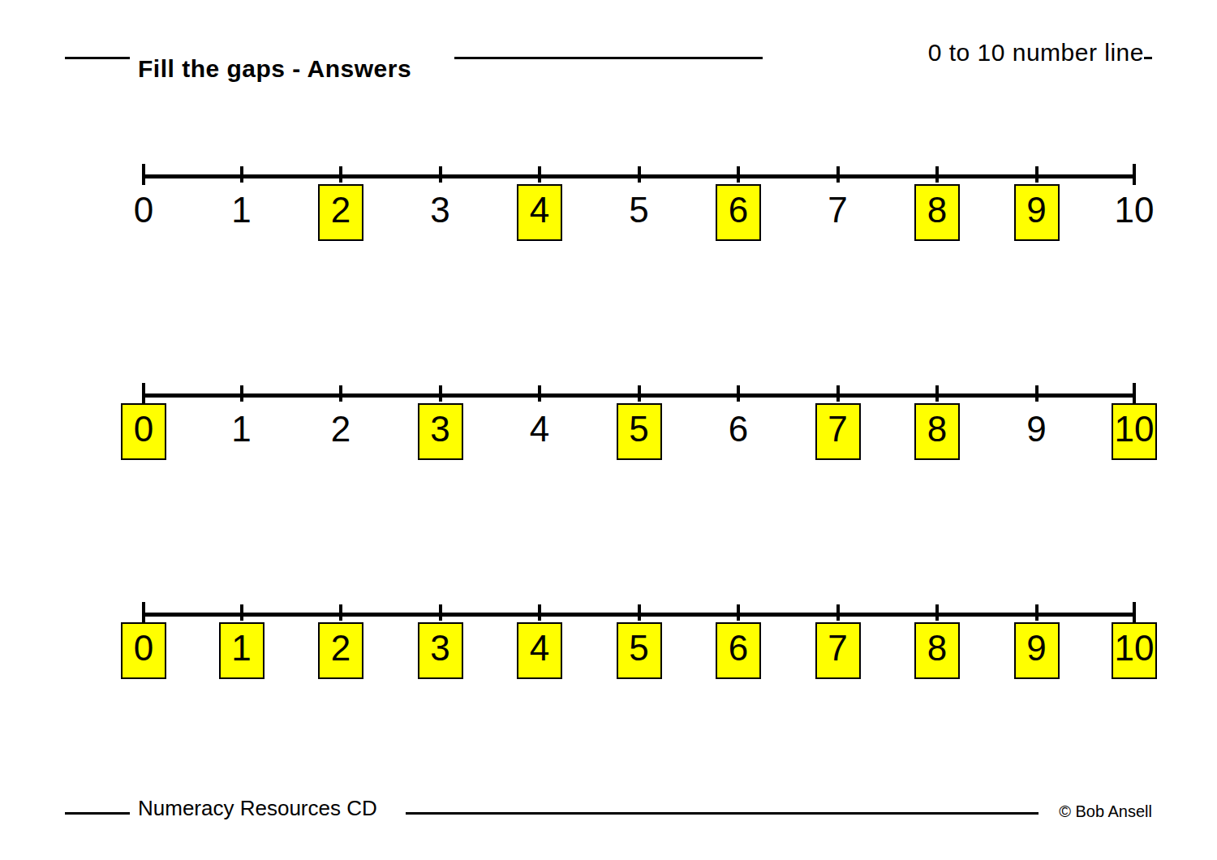Fill the gaps - Answers
0 to 10 number line
0
1
2
3
4
5
6
7
8
9
10
0
1
2
3
4
5
6
7
8
9
10
0
1
2
3
4
5
6
7
8
9
10
Numeracy Resources CD
© Bob Ansell